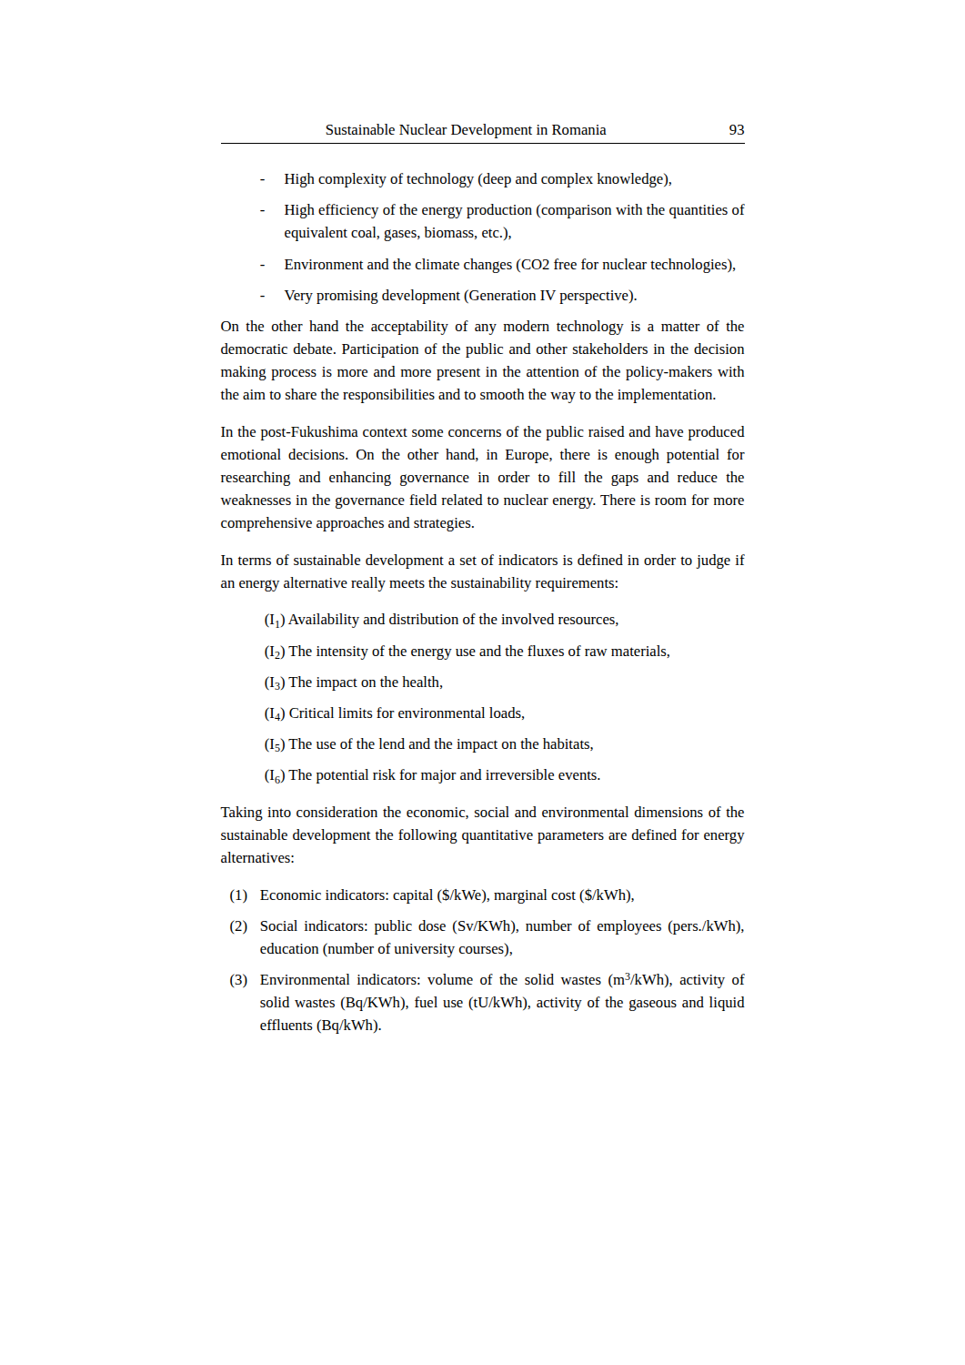Sustainable Nuclear Development in Romania 93
High complexity of technology (deep and complex knowledge),
High efficiency of the energy production (comparison with the quantities of equivalent coal, gases, biomass, etc.),
Environment and the climate changes (CO2 free for nuclear technologies),
Very promising development (Generation IV perspective).
On the other hand the acceptability of any modern technology is a matter of the democratic debate. Participation of the public and other stakeholders in the decision making process is more and more present in the attention of the policy-makers with the aim to share the responsibilities and to smooth the way to the implementation.
In the post-Fukushima context some concerns of the public raised and have produced emotional decisions. On the other hand, in Europe, there is enough potential for researching and enhancing governance in order to fill the gaps and reduce the weaknesses in the governance field related to nuclear energy. There is room for more comprehensive approaches and strategies.
In terms of sustainable development a set of indicators is defined in order to judge if an energy alternative really meets the sustainability requirements:
(I1) Availability and distribution of the involved resources,
(I2) The intensity of the energy use and the fluxes of raw materials,
(I3) The impact on the health,
(I4) Critical limits for environmental loads,
(I5) The use of the lend and the impact on the habitats,
(I6) The potential risk for major and irreversible events.
Taking into consideration the economic, social and environmental dimensions of the sustainable development the following quantitative parameters are defined for energy alternatives:
Economic indicators: capital ($/kWe), marginal cost ($/kWh),
Social indicators: public dose (Sv/KWh), number of employees (pers./kWh), education (number of university courses),
Environmental indicators: volume of the solid wastes (m3/kWh), activity of solid wastes (Bq/KWh), fuel use (tU/kWh), activity of the gaseous and liquid effluents (Bq/kWh).